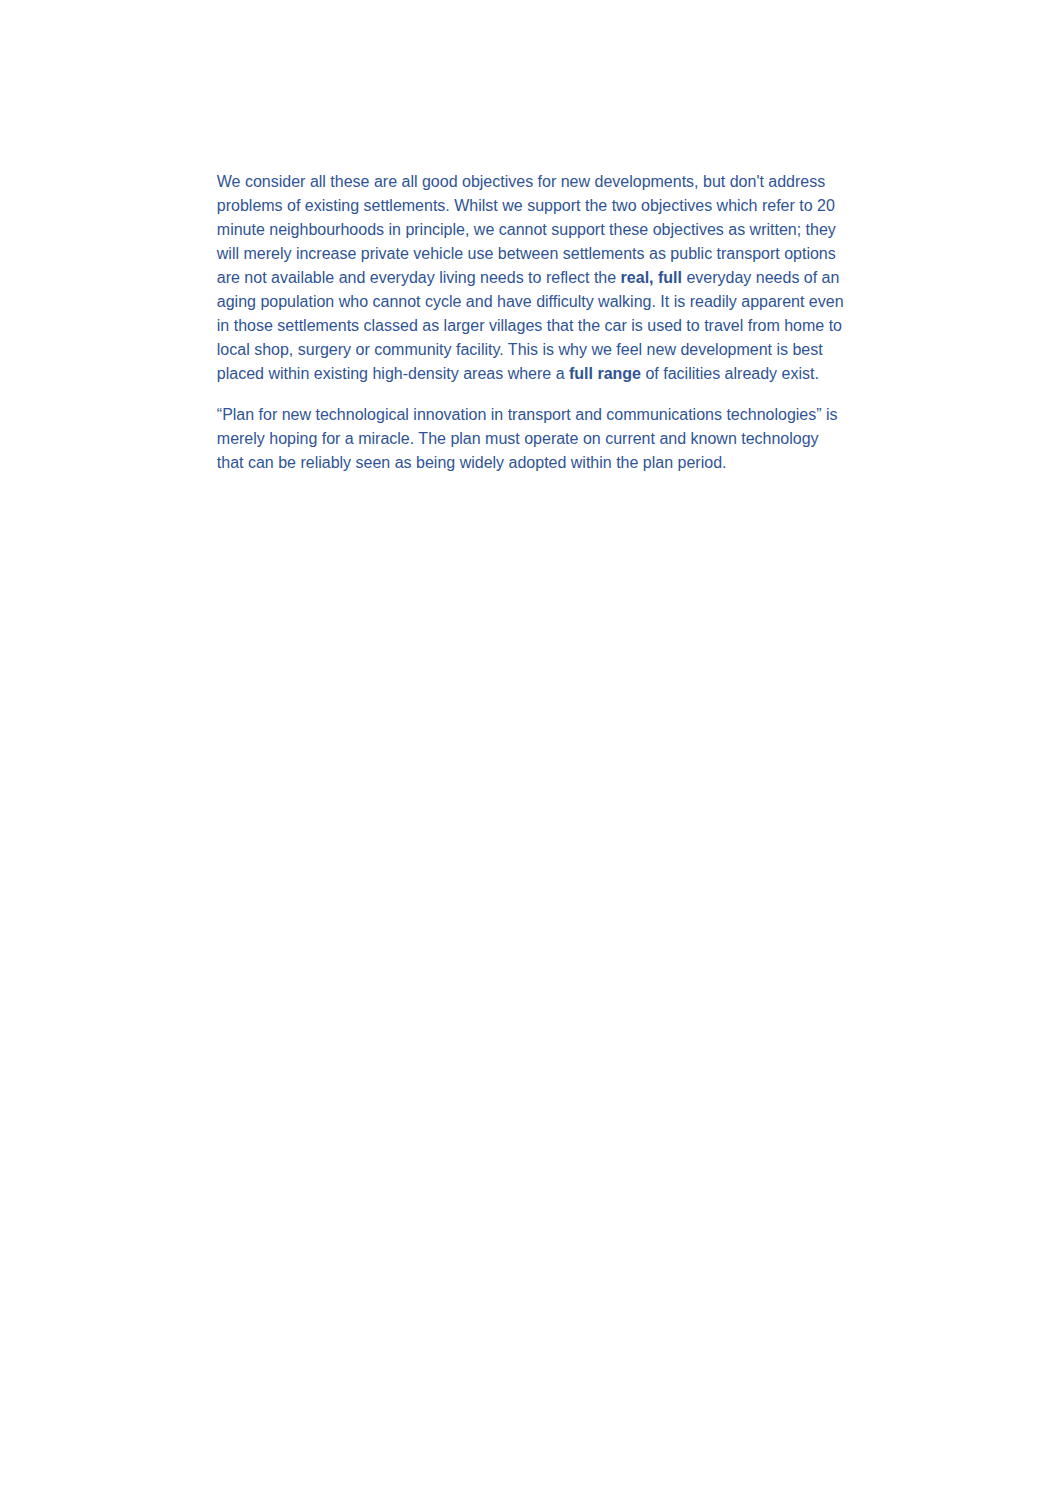We consider all these are all good objectives for new developments, but don't address problems of existing settlements. Whilst we support the two objectives which refer to 20 minute neighbourhoods in principle, we cannot support these objectives as written; they will merely increase private vehicle use between settlements as public transport options are not available and everyday living needs to reflect the real, full everyday needs of an aging population who cannot cycle and have difficulty walking. It is readily apparent even in those settlements classed as larger villages that the car is used to travel from home to local shop, surgery or community facility. This is why we feel new development is best placed within existing high-density areas where a full range of facilities already exist.
“Plan for new technological innovation in transport and communications technologies” is merely hoping for a miracle. The plan must operate on current and known technology that can be reliably seen as being widely adopted within the plan period.